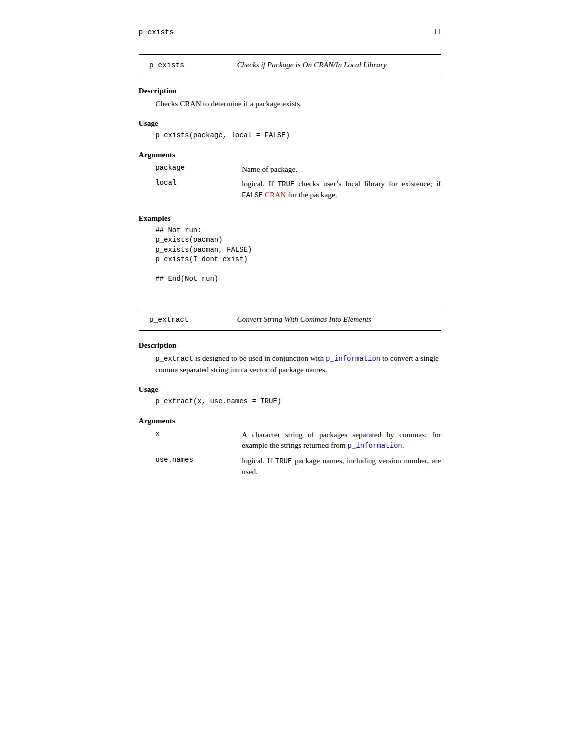p_exists
11
p_exists
Checks if Package is On CRAN/In Local Library
Description
Checks CRAN to determine if a package exists.
Usage
p_exists(package, local = FALSE)
Arguments
| package | Name of package. |
| local | logical. If TRUE checks user’s local library for existence; if FALSE CRAN for the package. |
Examples
## Not run: 
p_exists(pacman)
p_exists(pacman, FALSE)
p_exists(I_dont_exist)

## End(Not run)
p_extract
Convert String With Commas Into Elements
Description
p_extract is designed to be used in conjunction with p_information to convert a single comma separated string into a vector of package names.
Usage
p_extract(x, use.names = TRUE)
Arguments
| x | A character string of packages separated by commas; for example the strings returned from p_information . |
| use.names | logical. If TRUE package names, including version number, are used. |